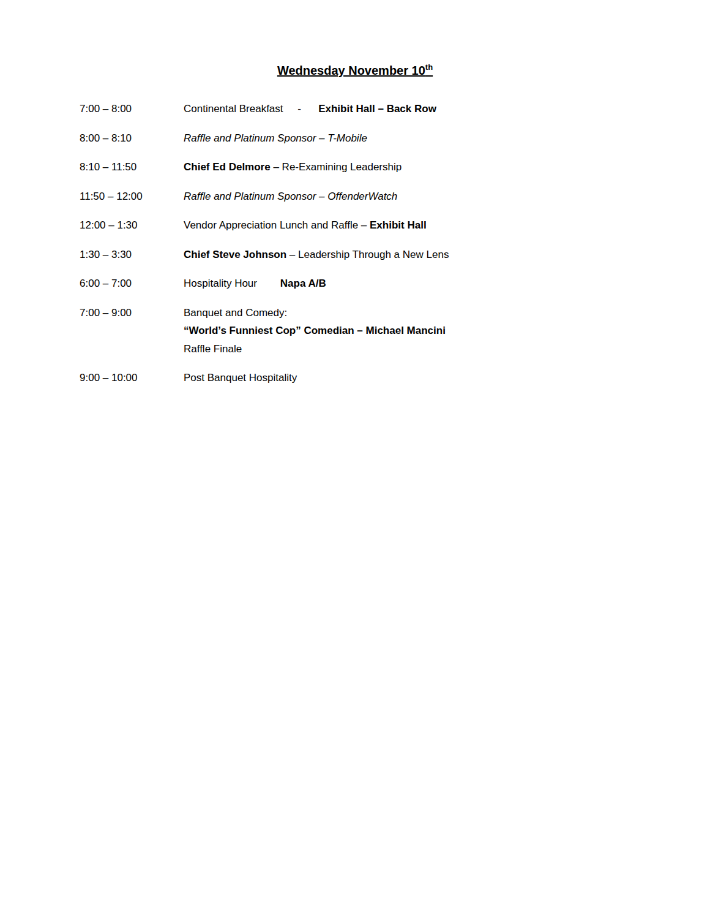Wednesday November 10th
| 7:00 – 8:00 | Continental Breakfast - Exhibit Hall – Back Row |
| 8:00 – 8:10 | Raffle and Platinum Sponsor – T-Mobile |
| 8:10 – 11:50 | Chief Ed Delmore – Re-Examining Leadership |
| 11:50 – 12:00 | Raffle and Platinum Sponsor – OffenderWatch |
| 12:00 – 1:30 | Vendor Appreciation Lunch and Raffle – Exhibit Hall |
| 1:30 – 3:30 | Chief Steve Johnson – Leadership Through a New Lens |
| 6:00 – 7:00 | Hospitality Hour Napa A/B |
| 7:00 – 9:00 | Banquet and Comedy: “World’s Funniest Cop” Comedian – Michael Mancini Raffle Finale |
| 9:00 – 10:00 | Post Banquet Hospitality |